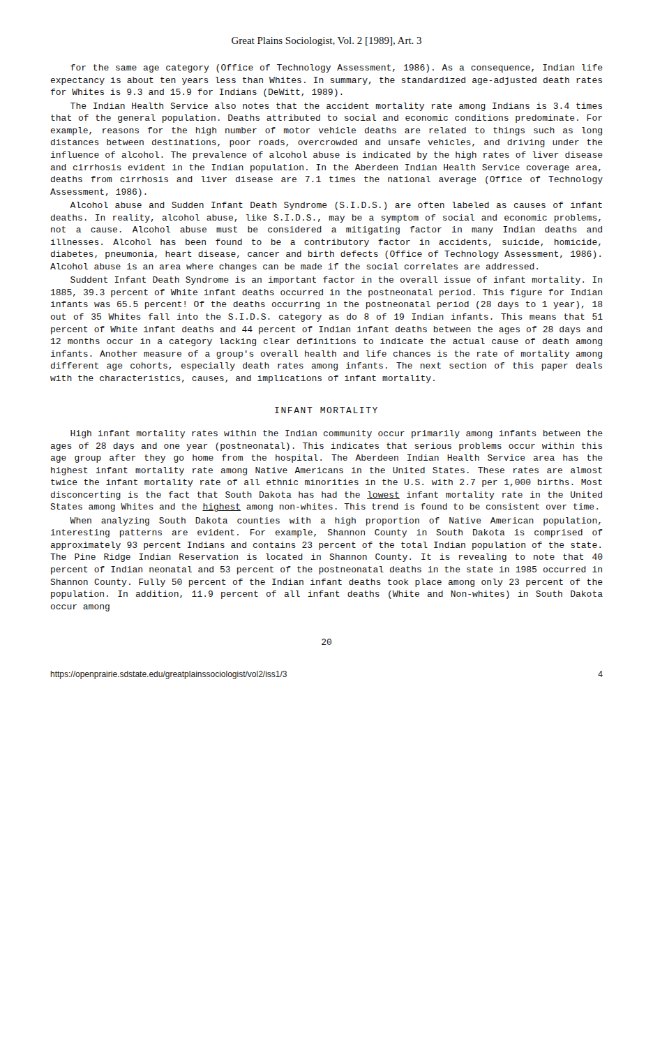Great Plains Sociologist, Vol. 2 [1989], Art. 3
for the same age category (Office of Technology Assessment, 1986). As a consequence, Indian life expectancy is about ten years less than Whites. In summary, the standardized age-adjusted death rates for Whites is 9.3 and 15.9 for Indians (DeWitt, 1989).
The Indian Health Service also notes that the accident mortality rate among Indians is 3.4 times that of the general population. Deaths attributed to social and economic conditions predominate. For example, reasons for the high number of motor vehicle deaths are related to things such as long distances between destinations, poor roads, overcrowded and unsafe vehicles, and driving under the influence of alcohol. The prevalence of alcohol abuse is indicated by the high rates of liver disease and cirrhosis evident in the Indian population. In the Aberdeen Indian Health Service coverage area, deaths from cirrhosis and liver disease are 7.1 times the national average (Office of Technology Assessment, 1986).
Alcohol abuse and Sudden Infant Death Syndrome (S.I.D.S.) are often labeled as causes of infant deaths. In reality, alcohol abuse, like S.I.D.S., may be a symptom of social and economic problems, not a cause. Alcohol abuse must be considered a mitigating factor in many Indian deaths and illnesses. Alcohol has been found to be a contributory factor in accidents, suicide, homicide, diabetes, pneumonia, heart disease, cancer and birth defects (Office of Technology Assessment, 1986). Alcohol abuse is an area where changes can be made if the social correlates are addressed.
Suddent Infant Death Syndrome is an important factor in the overall issue of infant mortality. In 1885, 39.3 percent of White infant deaths occurred in the postneonatal period. This figure for Indian infants was 65.5 percent! Of the deaths occurring in the postneonatal period (28 days to 1 year), 18 out of 35 Whites fall into the S.I.D.S. category as do 8 of 19 Indian infants. This means that 51 percent of White infant deaths and 44 percent of Indian infant deaths between the ages of 28 days and 12 months occur in a category lacking clear definitions to indicate the actual cause of death among infants. Another measure of a group's overall health and life chances is the rate of mortality among different age cohorts, especially death rates among infants. The next section of this paper deals with the characteristics, causes, and implications of infant mortality.
INFANT MORTALITY
High infant mortality rates within the Indian community occur primarily among infants between the ages of 28 days and one year (postneonatal). This indicates that serious problems occur within this age group after they go home from the hospital. The Aberdeen Indian Health Service area has the highest infant mortality rate among Native Americans in the United States. These rates are almost twice the infant mortality rate of all ethnic minorities in the U.S. with 2.7 per 1,000 births. Most disconcerting is the fact that South Dakota has had the lowest infant mortality rate in the United States among Whites and the highest among non-whites. This trend is found to be consistent over time.
When analyzing South Dakota counties with a high proportion of Native American population, interesting patterns are evident. For example, Shannon County in South Dakota is comprised of approximately 93 percent Indians and contains 23 percent of the total Indian population of the state. The Pine Ridge Indian Reservation is located in Shannon County. It is revealing to note that 40 percent of Indian neonatal and 53 percent of the postneonatal deaths in the state in 1985 occurred in Shannon County. Fully 50 percent of the Indian infant deaths took place among only 23 percent of the population. In addition, 11.9 percent of all infant deaths (White and Non-whites) in South Dakota occur among
20
https://openprairie.sdstate.edu/greatplainssociologist/vol2/iss1/3 4